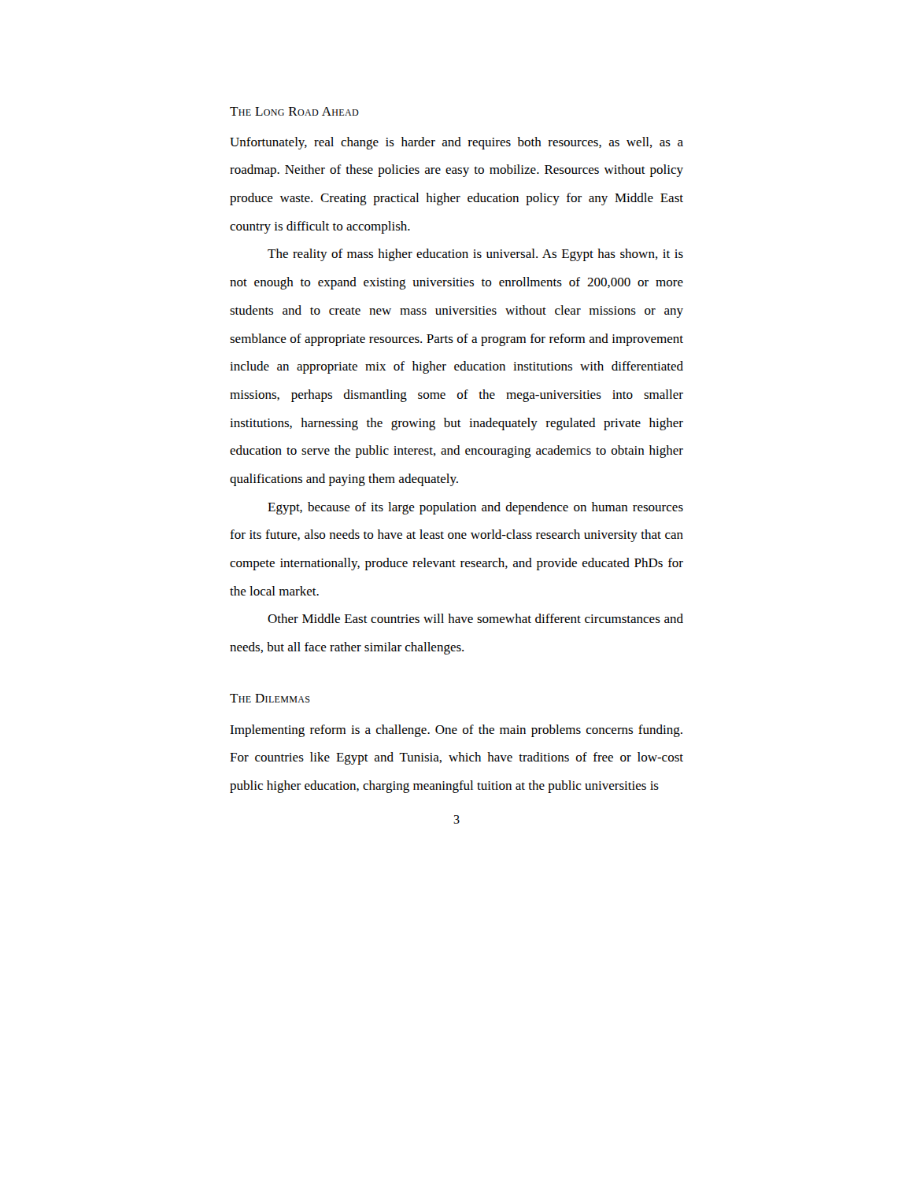The Long Road Ahead
Unfortunately, real change is harder and requires both resources, as well, as a roadmap. Neither of these policies are easy to mobilize. Resources without policy produce waste. Creating practical higher education policy for any Middle East country is difficult to accomplish.
The reality of mass higher education is universal. As Egypt has shown, it is not enough to expand existing universities to enrollments of 200,000 or more students and to create new mass universities without clear missions or any semblance of appropriate resources. Parts of a program for reform and improvement include an appropriate mix of higher education institutions with differentiated missions, perhaps dismantling some of the mega-universities into smaller institutions, harnessing the growing but inadequately regulated private higher education to serve the public interest, and encouraging academics to obtain higher qualifications and paying them adequately.
Egypt, because of its large population and dependence on human resources for its future, also needs to have at least one world-class research university that can compete internationally, produce relevant research, and provide educated PhDs for the local market.
Other Middle East countries will have somewhat different circumstances and needs, but all face rather similar challenges.
The Dilemmas
Implementing reform is a challenge. One of the main problems concerns funding. For countries like Egypt and Tunisia, which have traditions of free or low-cost public higher education, charging meaningful tuition at the public universities is
3